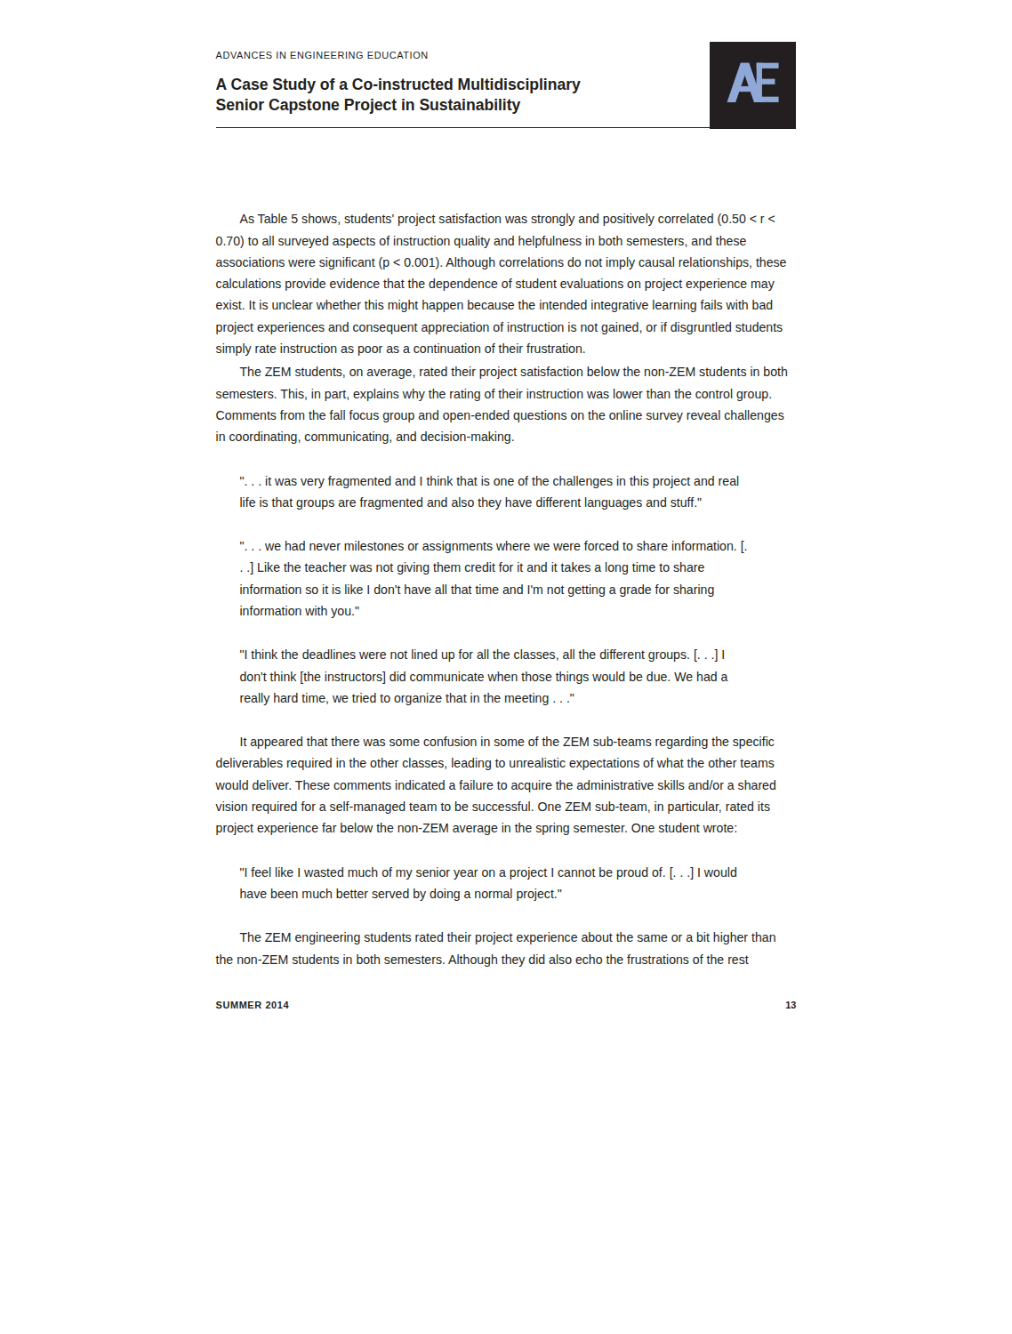Advances in Engineering Education
A Case Study of a Co-instructed Multidisciplinary
Senior Capstone Project in Sustainability
As Table 5 shows, students' project satisfaction was strongly and positively correlated (0.50 < r < 0.70) to all surveyed aspects of instruction quality and helpfulness in both semesters, and these associations were significant (p < 0.001). Although correlations do not imply causal relationships, these calculations provide evidence that the dependence of student evaluations on project experience may exist. It is unclear whether this might happen because the intended integrative learning fails with bad project experiences and consequent appreciation of instruction is not gained, or if disgruntled students simply rate instruction as poor as a continuation of their frustration.
The ZEM students, on average, rated their project satisfaction below the non-ZEM students in both semesters. This, in part, explains why the rating of their instruction was lower than the control group. Comments from the fall focus group and open-ended questions on the online survey reveal challenges in coordinating, communicating, and decision-making.
". . . it was very fragmented and I think that is one of the challenges in this project and real life is that groups are fragmented and also they have different languages and stuff."
". . . we had never milestones or assignments where we were forced to share information. [. . .] Like the teacher was not giving them credit for it and it takes a long time to share information so it is like I don't have all that time and I'm not getting a grade for sharing information with you."
"I think the deadlines were not lined up for all the classes, all the different groups. [. . .] I don't think [the instructors] did communicate when those things would be due. We had a really hard time, we tried to organize that in the meeting . . ."
It appeared that there was some confusion in some of the ZEM sub-teams regarding the specific deliverables required in the other classes, leading to unrealistic expectations of what the other teams would deliver. These comments indicated a failure to acquire the administrative skills and/or a shared vision required for a self-managed team to be successful. One ZEM sub-team, in particular, rated its project experience far below the non-ZEM average in the spring semester. One student wrote:
"I feel like I wasted much of my senior year on a project I cannot be proud of. [. . .] I would have been much better served by doing a normal project."
The ZEM engineering students rated their project experience about the same or a bit higher than the non-ZEM students in both semesters. Although they did also echo the frustrations of the rest
Summer 2014 13